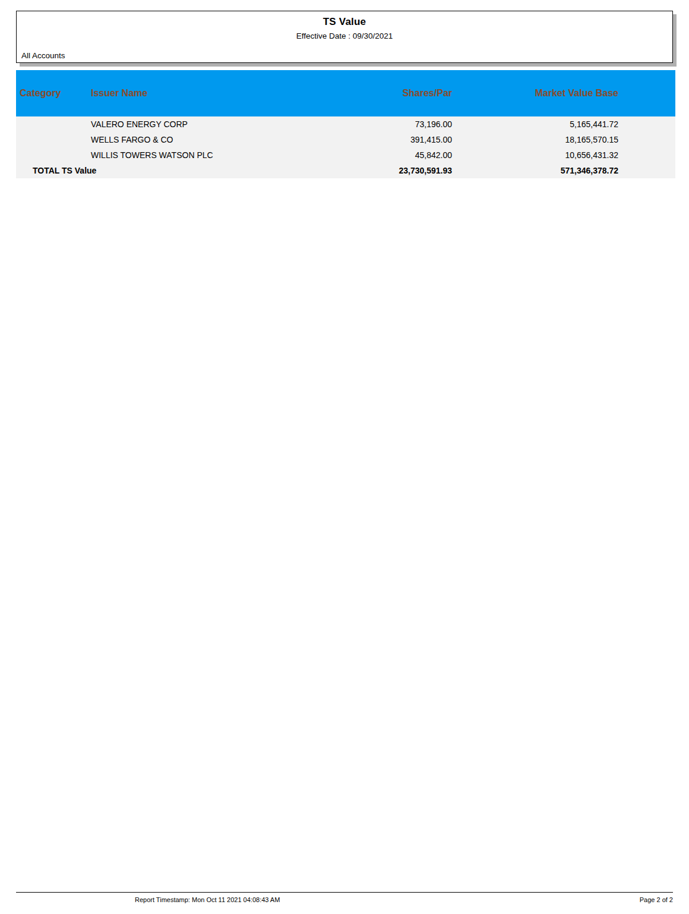TS Value
Effective Date : 09/30/2021
All Accounts
| Category | Issuer Name | Shares/Par | Market Value Base | |
| --- | --- | --- | --- | --- |
| | VALERO ENERGY CORP | 73,196.00 | 5,165,441.72 | |
| | WELLS FARGO & CO | 391,415.00 | 18,165,570.15 | |
| | WILLIS TOWERS WATSON PLC | 45,842.00 | 10,656,431.32 | |
| TOTAL TS Value | 23,730,591.93 | 571,346,378.72 | |
Report Timestamp: Mon Oct 11 2021 04:08:43 AM Page 2 of 2